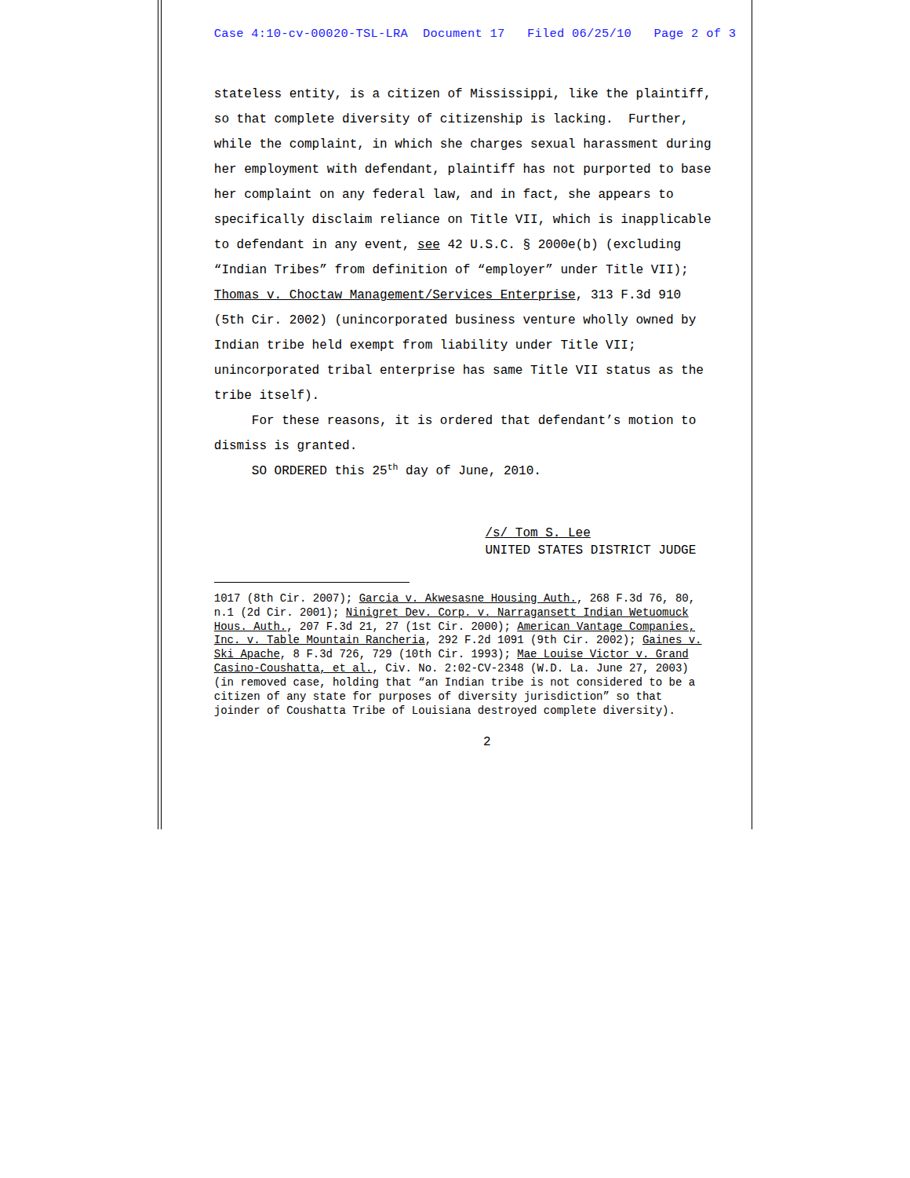Case 4:10-cv-00020-TSL-LRA Document 17 Filed 06/25/10 Page 2 of 3
stateless entity, is a citizen of Mississippi, like the plaintiff, so that complete diversity of citizenship is lacking. Further, while the complaint, in which she charges sexual harassment during her employment with defendant, plaintiff has not purported to base her complaint on any federal law, and in fact, she appears to specifically disclaim reliance on Title VII, which is inapplicable to defendant in any event, see 42 U.S.C. § 2000e(b) (excluding “Indian Tribes” from definition of “employer” under Title VII); Thomas v. Choctaw Management/Services Enterprise, 313 F.3d 910 (5th Cir. 2002) (unincorporated business venture wholly owned by Indian tribe held exempt from liability under Title VII; unincorporated tribal enterprise has same Title VII status as the tribe itself).
For these reasons, it is ordered that defendant’s motion to dismiss is granted.
SO ORDERED this 25th day of June, 2010.
/s/ Tom S. Lee
UNITED STATES DISTRICT JUDGE
1017 (8th Cir. 2007); Garcia v. Akwesasne Housing Auth., 268 F.3d 76, 80, n.1 (2d Cir. 2001); Ninigret Dev. Corp. v. Narragansett Indian Wetuomuck Hous. Auth., 207 F.3d 21, 27 (1st Cir. 2000); American Vantage Companies, Inc. v. Table Mountain Rancheria, 292 F.2d 1091 (9th Cir. 2002); Gaines v. Ski Apache, 8 F.3d 726, 729 (10th Cir. 1993); Mae Louise Victor v. Grand Casino-Coushatta, et al., Civ. No. 2:02-CV-2348 (W.D. La. June 27, 2003) (in removed case, holding that “an Indian tribe is not considered to be a citizen of any state for purposes of diversity jurisdiction” so that joinder of Coushatta Tribe of Louisiana destroyed complete diversity).
2